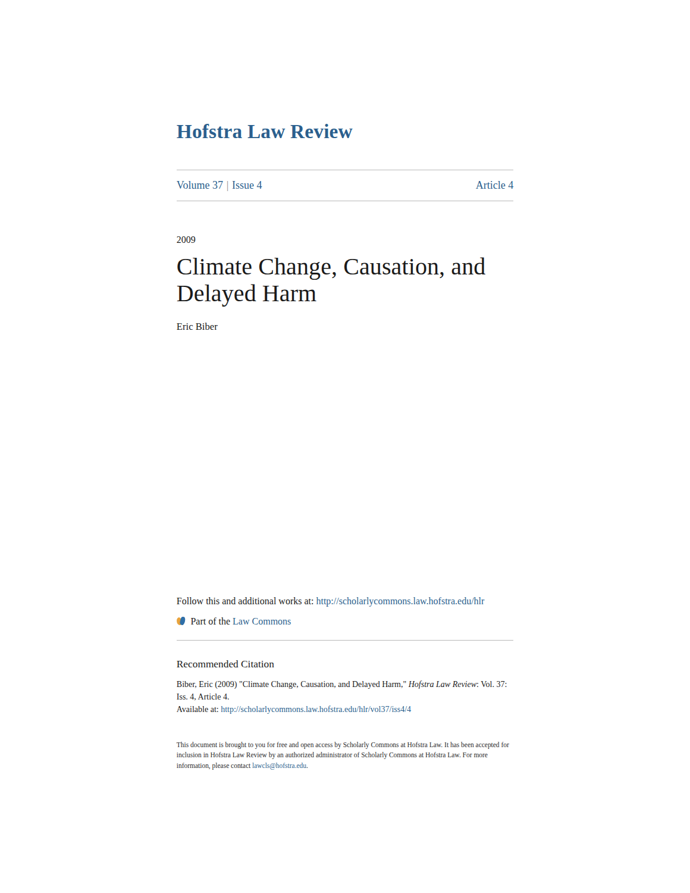Hofstra Law Review
Volume 37|Issue 4 Article 4
2009
Climate Change, Causation, and Delayed Harm
Eric Biber
Follow this and additional works at: http://scholarlycommons.law.hofstra.edu/hlr
Part of the Law Commons
Recommended Citation
Biber, Eric (2009) "Climate Change, Causation, and Delayed Harm," Hofstra Law Review: Vol. 37: Iss. 4, Article 4.
Available at: http://scholarlycommons.law.hofstra.edu/hlr/vol37/iss4/4
This document is brought to you for free and open access by Scholarly Commons at Hofstra Law. It has been accepted for inclusion in Hofstra Law Review by an authorized administrator of Scholarly Commons at Hofstra Law. For more information, please contact lawcls@hofstra.edu.